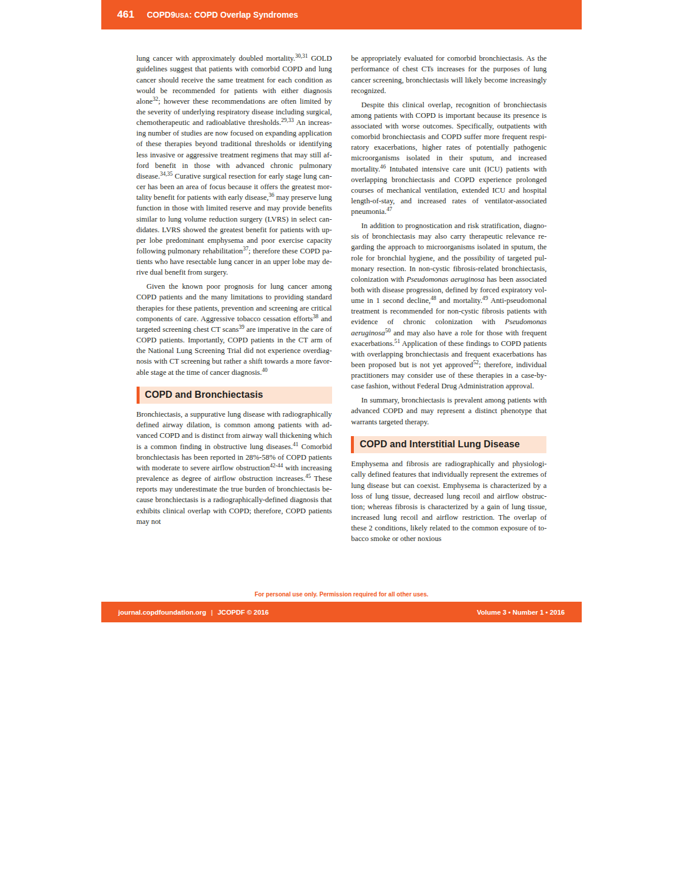461
COPD9USA: COPD Overlap Syndromes
lung cancer with approximately doubled mortality.30,31 GOLD guidelines suggest that patients with comorbid COPD and lung cancer should receive the same treatment for each condition as would be recommended for patients with either diagnosis alone32; however these recommendations are often limited by the severity of underlying respiratory disease including surgical, chemotherapeutic and radioablative thresholds.29,33 An increasing number of studies are now focused on expanding application of these therapies beyond traditional thresholds or identifying less invasive or aggressive treatment regimens that may still afford benefit in those with advanced chronic pulmonary disease.34,35 Curative surgical resection for early stage lung cancer has been an area of focus because it offers the greatest mortality benefit for patients with early disease,36 may preserve lung function in those with limited reserve and may provide benefits similar to lung volume reduction surgery (LVRS) in select candidates. LVRS showed the greatest benefit for patients with upper lobe predominant emphysema and poor exercise capacity following pulmonary rehabilitation37; therefore these COPD patients who have resectable lung cancer in an upper lobe may derive dual benefit from surgery.
Given the known poor prognosis for lung cancer among COPD patients and the many limitations to providing standard therapies for these patients, prevention and screening are critical components of care. Aggressive tobacco cessation efforts38 and targeted screening chest CT scans39 are imperative in the care of COPD patients. Importantly, COPD patients in the CT arm of the National Lung Screening Trial did not experience overdiagnosis with CT screening but rather a shift towards a more favorable stage at the time of cancer diagnosis.40
COPD and Bronchiectasis
Bronchiectasis, a suppurative lung disease with radiographically defined airway dilation, is common among patients with advanced COPD and is distinct from airway wall thickening which is a common finding in obstructive lung diseases.41 Comorbid bronchiectasis has been reported in 28%-58% of COPD patients with moderate to severe airflow obstruction42-44 with increasing prevalence as degree of airflow obstruction increases.45 These reports may underestimate the true burden of bronchiectasis because bronchiectasis is a radiographically-defined diagnosis that exhibits clinical overlap with COPD; therefore, COPD patients may not
be appropriately evaluated for comorbid bronchiectasis. As the performance of chest CTs increases for the purposes of lung cancer screening, bronchiectasis will likely become increasingly recognized.
Despite this clinical overlap, recognition of bronchiectasis among patients with COPD is important because its presence is associated with worse outcomes. Specifically, outpatients with comorbid bronchiectasis and COPD suffer more frequent respiratory exacerbations, higher rates of potentially pathogenic microorganisms isolated in their sputum, and increased mortality.46 Intubated intensive care unit (ICU) patients with overlapping bronchiectasis and COPD experience prolonged courses of mechanical ventilation, extended ICU and hospital length-of-stay, and increased rates of ventilator-associated pneumonia.47
In addition to prognostication and risk stratification, diagnosis of bronchiectasis may also carry therapeutic relevance regarding the approach to microorganisms isolated in sputum, the role for bronchial hygiene, and the possibility of targeted pulmonary resection. In non-cystic fibrosis-related bronchiectasis, colonization with Pseudomonas aeruginosa has been associated both with disease progression, defined by forced expiratory volume in 1 second decline,48 and mortality.49 Anti-pseudomonal treatment is recommended for non-cystic fibrosis patients with evidence of chronic colonization with Pseudomonas aeruginosa50 and may also have a role for those with frequent exacerbations.51 Application of these findings to COPD patients with overlapping bronchiectasis and frequent exacerbations has been proposed but is not yet approved52; therefore, individual practitioners may consider use of these therapies in a case-by-case fashion, without Federal Drug Administration approval.
In summary, bronchiectasis is prevalent among patients with advanced COPD and may represent a distinct phenotype that warrants targeted therapy.
COPD and Interstitial Lung Disease
Emphysema and fibrosis are radiographically and physiologically defined features that individually represent the extremes of lung disease but can coexist. Emphysema is characterized by a loss of lung tissue, decreased lung recoil and airflow obstruction; whereas fibrosis is characterized by a gain of lung tissue, increased lung recoil and airflow restriction. The overlap of these 2 conditions, likely related to the common exposure of tobacco smoke or other noxious
For personal use only. Permission required for all other uses.
journal.copdfoundation.org | JCOPDF © 2016
Volume 3 • Number 1 • 2016